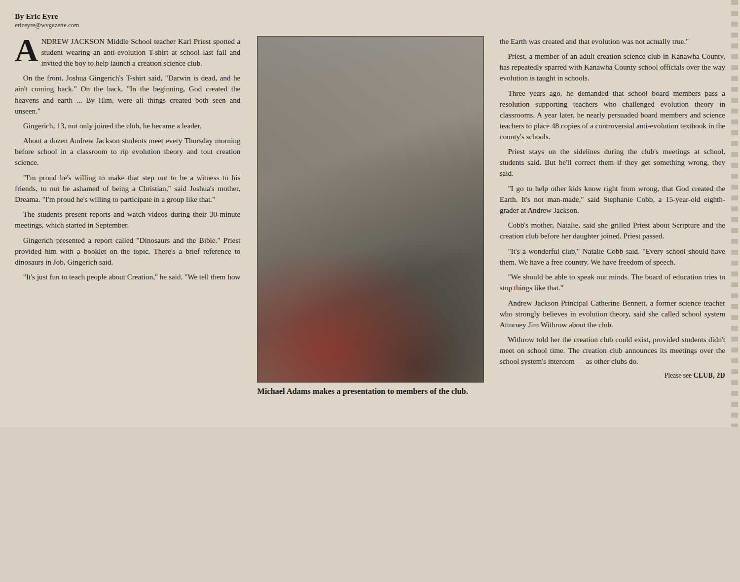By Eric Eyre
ericeyre@wvgazette.com
ANDREW JACKSON Middle School teacher Karl Priest spotted a student wearing an anti-evolution T-shirt at school last fall and invited the boy to help launch a creation science club.
On the front, Joshua Gingerich's T-shirt said, "Darwin is dead, and he ain't coming back." On the back, "In the beginning, God created the heavens and earth ... By Him, were all things created both seen and unseen."
Gingerich, 13, not only joined the club, he became a leader.
About a dozen Andrew Jackson students meet every Thursday morning before school in a classroom to rip evolution theory and tout creation science.
"I'm proud he's willing to make that step out to be a witness to his friends, to not be ashamed of being a Christian," said Joshua's mother, Dreama. "I'm proud he's willing to participate in a group like that."
The students present reports and watch videos during their 30-minute meetings, which started in September.
Gingerich presented a report called "Dinosaurs and the Bible." Priest provided him with a booklet on the topic. There's a brief reference to dinosaurs in Job, Gingerich said.
"It's just fun to teach people about Creation," he said. "We tell them how
Michael Adams makes a presentation to members of the club.
the Earth was created and that evolution was not actually true."
Priest, a member of an adult creation science club in Kanawha County, has repeatedly sparred with Kanawha County school officials over the way evolution is taught in schools.
Three years ago, he demanded that school board members pass a resolution supporting teachers who challenged evolution theory in classrooms. A year later, he nearly persuaded board members and science teachers to place 48 copies of a controversial anti-evolution textbook in the county's schools.
Priest stays on the sidelines during the club's meetings at school, students said. But he'll correct them if they get something wrong, they said.
"I go to help other kids know right from wrong, that God created the Earth. It's not man-made," said Stephanie Cobb, a 15-year-old eighth-grader at Andrew Jackson.
Cobb's mother, Natalie, said she grilled Priest about Scripture and the creation club before her daughter joined. Priest passed.
"It's a wonderful club," Natalie Cobb said. "Every school should have them. We have a free country. We have freedom of speech.
"We should be able to speak our minds. The board of education tries to stop things like that."
Andrew Jackson Principal Catherine Bennett, a former science teacher who strongly believes in evolution theory, said she called school system Attorney Jim Withrow about the club.
Withrow told her the creation club could exist, provided students didn't meet on school time. The creation club announces its meetings over the school system's intercom — as other clubs do.
Please see CLUB, 2D